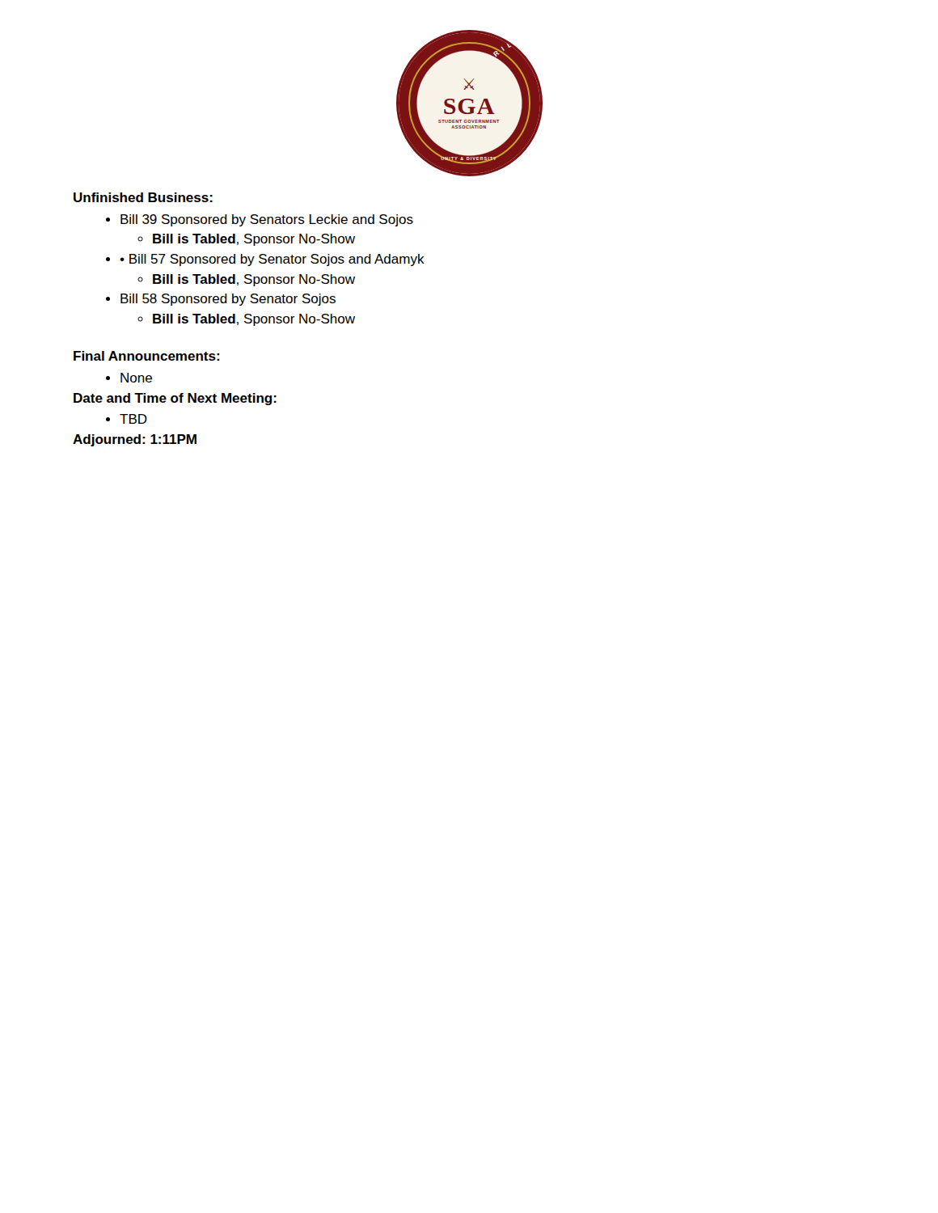F L O R I D A S T A T E U N I V E R S I T Y
⚔
SGA
STUDENT GOVERNMENT
ASSOCIATION
UNITY & DIVERSITY
Unfinished Business:
Bill 39 Sponsored by Senators Leckie and Sojos
Bill is Tabled, Sponsor No-Show
• Bill 57 Sponsored by Senator Sojos and Adamyk
Bill is Tabled, Sponsor No-Show
Bill 58 Sponsored by Senator Sojos
Bill is Tabled, Sponsor No-Show
Final Announcements:
None
Date and Time of Next Meeting:
TBD
Adjourned: 1:11PM